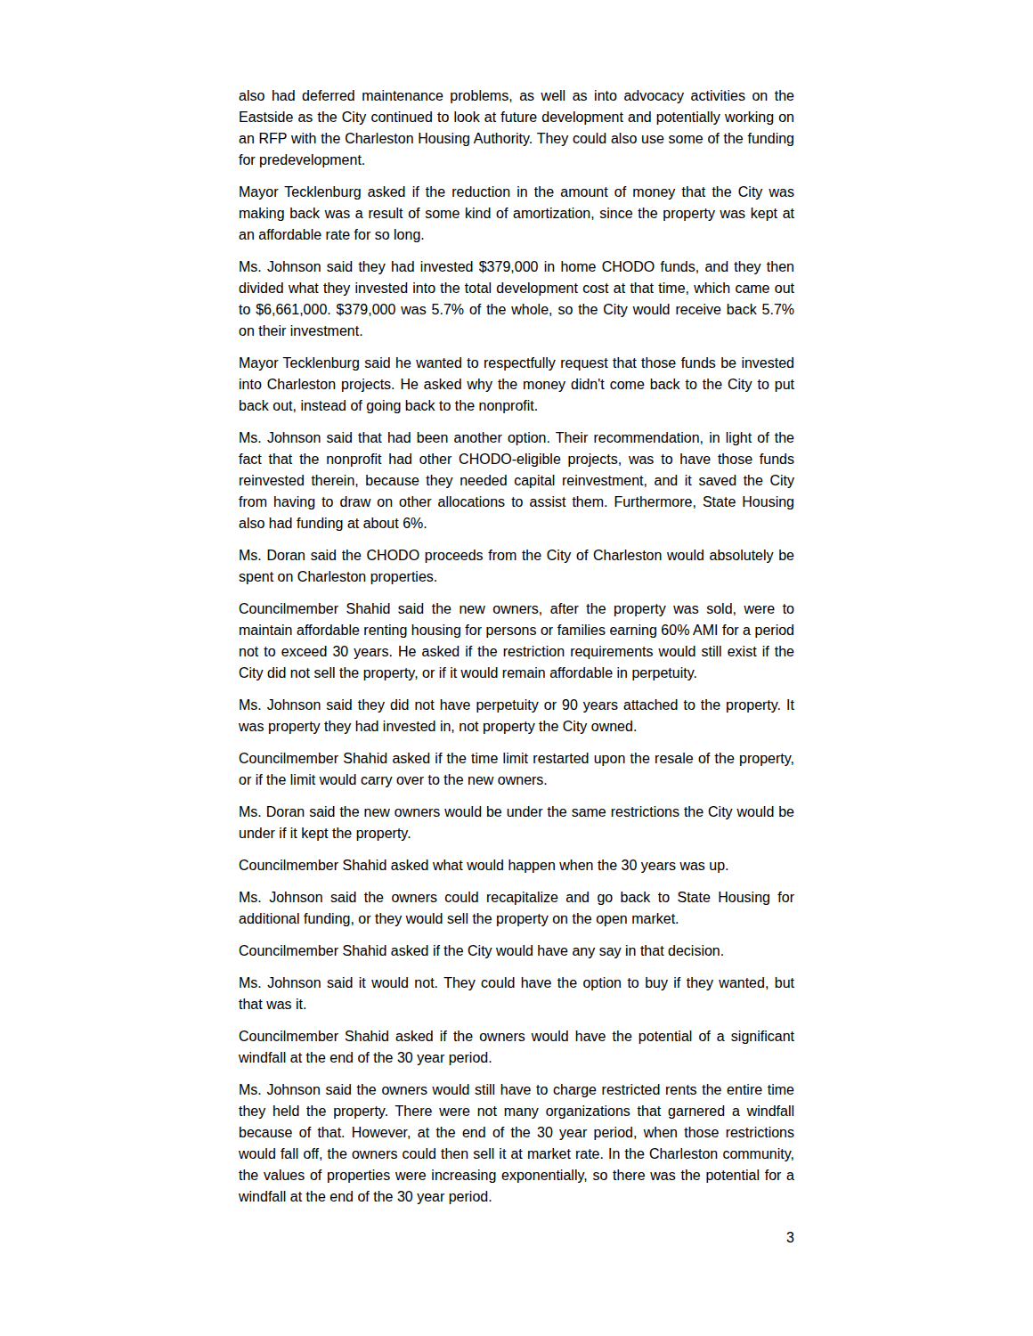also had deferred maintenance problems, as well as into advocacy activities on the Eastside as the City continued to look at future development and potentially working on an RFP with the Charleston Housing Authority. They could also use some of the funding for predevelopment.
Mayor Tecklenburg asked if the reduction in the amount of money that the City was making back was a result of some kind of amortization, since the property was kept at an affordable rate for so long.
Ms. Johnson said they had invested $379,000 in home CHODO funds, and they then divided what they invested into the total development cost at that time, which came out to $6,661,000. $379,000 was 5.7% of the whole, so the City would receive back 5.7% on their investment.
Mayor Tecklenburg said he wanted to respectfully request that those funds be invested into Charleston projects. He asked why the money didn't come back to the City to put back out, instead of going back to the nonprofit.
Ms. Johnson said that had been another option. Their recommendation, in light of the fact that the nonprofit had other CHODO-eligible projects, was to have those funds reinvested therein, because they needed capital reinvestment, and it saved the City from having to draw on other allocations to assist them. Furthermore, State Housing also had funding at about 6%.
Ms. Doran said the CHODO proceeds from the City of Charleston would absolutely be spent on Charleston properties.
Councilmember Shahid said the new owners, after the property was sold, were to maintain affordable renting housing for persons or families earning 60% AMI for a period not to exceed 30 years. He asked if the restriction requirements would still exist if the City did not sell the property, or if it would remain affordable in perpetuity.
Ms. Johnson said they did not have perpetuity or 90 years attached to the property. It was property they had invested in, not property the City owned.
Councilmember Shahid asked if the time limit restarted upon the resale of the property, or if the limit would carry over to the new owners.
Ms. Doran said the new owners would be under the same restrictions the City would be under if it kept the property.
Councilmember Shahid asked what would happen when the 30 years was up.
Ms. Johnson said the owners could recapitalize and go back to State Housing for additional funding, or they would sell the property on the open market.
Councilmember Shahid asked if the City would have any say in that decision.
Ms. Johnson said it would not. They could have the option to buy if they wanted, but that was it.
Councilmember Shahid asked if the owners would have the potential of a significant windfall at the end of the 30 year period.
Ms. Johnson said the owners would still have to charge restricted rents the entire time they held the property. There were not many organizations that garnered a windfall because of that. However, at the end of the 30 year period, when those restrictions would fall off, the owners could then sell it at market rate. In the Charleston community, the values of properties were increasing exponentially, so there was the potential for a windfall at the end of the 30 year period.
3